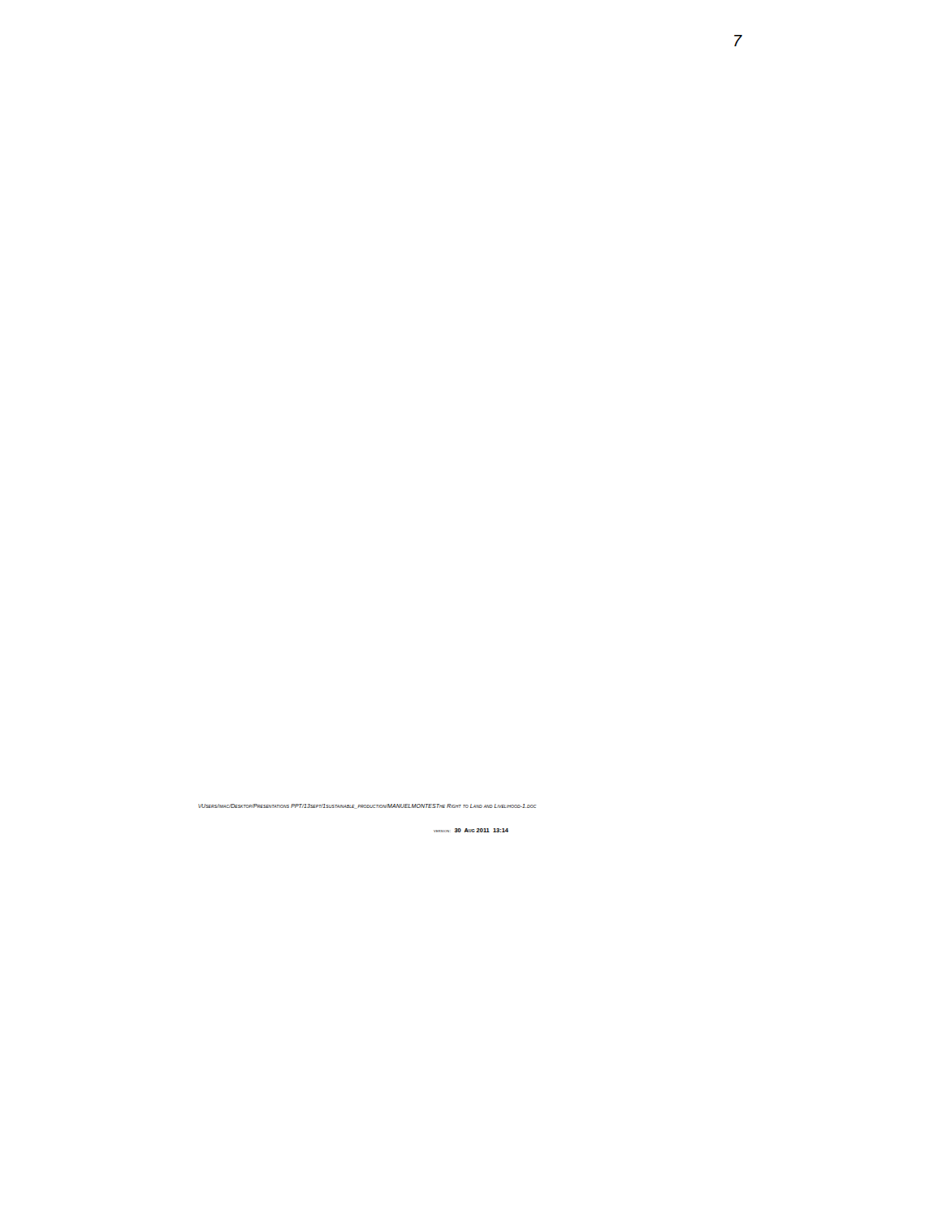7
\/Users/imac/Desktop/Presentations PPT/13sept/1sustainable_production/MANUELMONTESThe Right to Land and Livelihood-1.doc
version: 30 Aug 2011 13:14